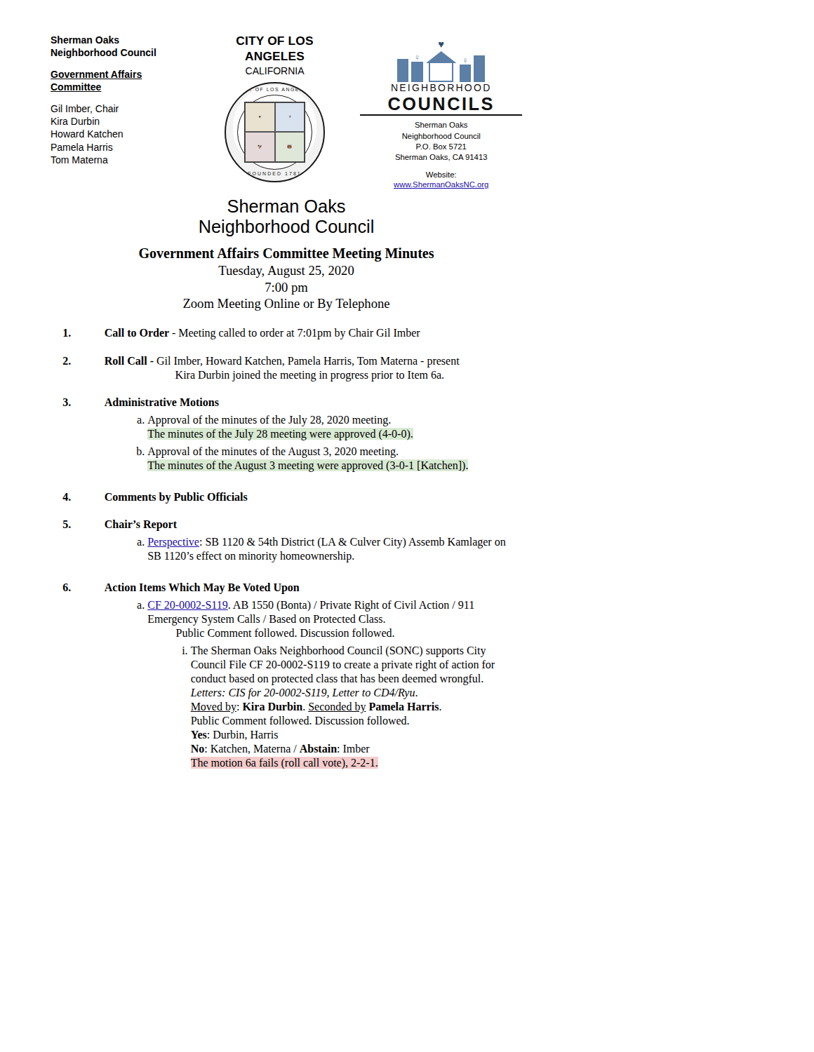Sherman Oaks
Neighborhood Council
Government Affairs
Committee
Gil Imber, Chair
Kira Durbin
Howard Katchen
Pamela Harris
Tom Materna
CITY OF LOS ANGELES
CALIFORNIA
CITY OF LOS ANGELES
★
⚜
🦅
🐻
FOUNDED 1781
♀
♥
♀
NEIGHBORHOOD
COUNCILS
Sherman Oaks
Neighborhood Council
P.O. Box 5721
Sherman Oaks, CA 91413
Website:
www.ShermanOaksNC.org
Sherman Oaks
Neighborhood Council
Government Affairs Committee Meeting Minutes
Tuesday, August 25, 2020
7:00 pm
Zoom Meeting Online or By Telephone
1.
Call to Order - Meeting called to order at 7:01pm by Chair Gil Imber
2.
Roll Call - Gil Imber, Howard Katchen, Pamela Harris, Tom Materna - present
Kira Durbin joined the meeting in progress prior to Item 6a.
3.
Administrative Motions
Approval of the minutes of the July 28, 2020 meeting.
The minutes of the July 28 meeting were approved (4-0-0).
Approval of the minutes of the August 3, 2020 meeting.
The minutes of the August 3 meeting were approved (3-0-1 [Katchen]).
4.
Comments by Public Officials
5.
Chair’s Report
Perspective: SB 1120 & 54th District (LA & Culver City) Assemb Kamlager on SB 1120’s effect on minority homeownership.
6.
Action Items Which May Be Voted Upon
CF 20-0002-S119. AB 1550 (Bonta) / Private Right of Civil Action / 911 Emergency System Calls / Based on Protected Class.
Public Comment followed. Discussion followed.
The Sherman Oaks Neighborhood Council (SONC) supports City Council File CF 20-0002-S119 to create a private right of action for conduct based on protected class that has been deemed wrongful.
Letters: CIS for 20-0002-S119, Letter to CD4/Ryu.
Moved by: Kira Durbin. Seconded by Pamela Harris.
Public Comment followed. Discussion followed.
Yes: Durbin, Harris
No: Katchen, Materna / Abstain: Imber
The motion 6a fails (roll call vote), 2-2-1.